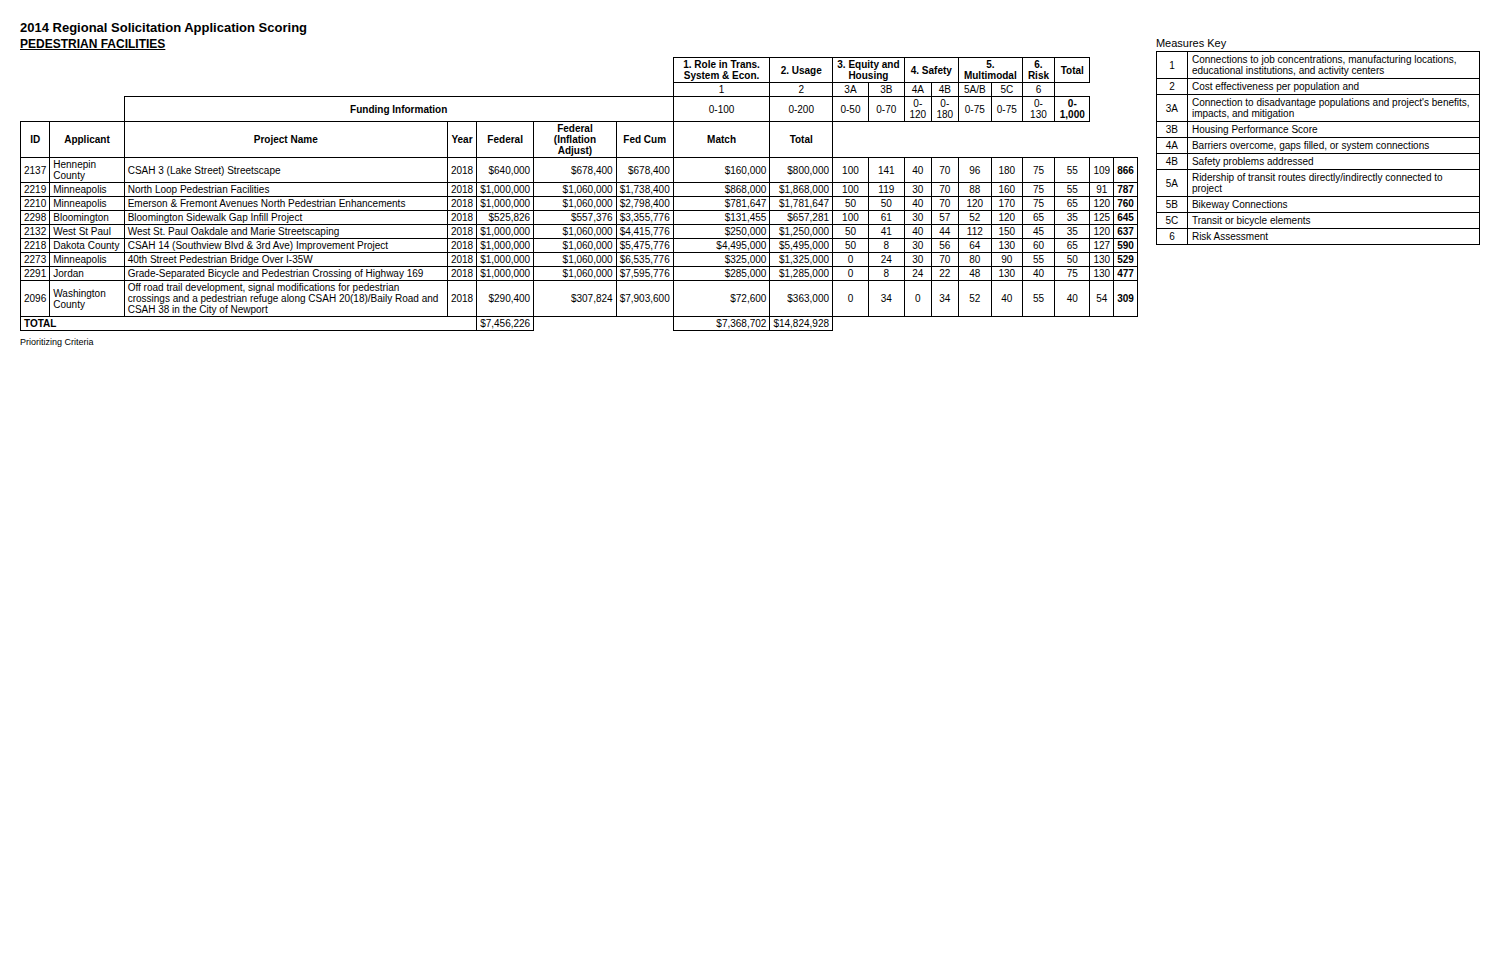2014 Regional Solicitation Application Scoring
PEDESTRIAN FACILITIES
| | 1. Role in Trans. System & Econ. | 2. Usage | 3. Equity and Housing | 4. Safety | 5. Multimodal | 6. Risk | Total |
| --- | --- | --- | --- | --- | --- | --- | --- |
| | 1 | 2 | 3A | 3B | 4A | 4B | 5A/B | 5C | 6 | |
| | Funding Information | 0-100 | 0-200 | 0-50 | 0-70 | 0-120 | 0-180 | 0-75 | 0-75 | 0-130 | 0-1,000 |
| ID | Applicant | Project Name | Year | Federal | Federal (Inflation Adjust) | Fed Cum | Match | Total | |
| 2137 | Hennepin County | CSAH 3 (Lake Street) Streetscape | 2018 | $640,000 | $678,400 | $678,400 | $160,000 | $800,000 | 100 | 141 | 40 | 70 | 96 | 180 | 75 | 55 | 109 | 866 |
| 2219 | Minneapolis | North Loop Pedestrian Facilities | 2018 | $1,000,000 | $1,060,000 | $1,738,400 | $868,000 | $1,868,000 | 100 | 119 | 30 | 70 | 88 | 160 | 75 | 55 | 91 | 787 |
| 2210 | Minneapolis | Emerson & Fremont Avenues North Pedestrian Enhancements | 2018 | $1,000,000 | $1,060,000 | $2,798,400 | $781,647 | $1,781,647 | 50 | 50 | 40 | 70 | 120 | 170 | 75 | 65 | 120 | 760 |
| 2298 | Bloomington | Bloomington Sidewalk Gap Infill Project | 2018 | $525,826 | $557,376 | $3,355,776 | $131,455 | $657,281 | 100 | 61 | 30 | 57 | 52 | 120 | 65 | 35 | 125 | 645 |
| 2132 | West St Paul | West St. Paul Oakdale and Marie Streetscaping | 2018 | $1,000,000 | $1,060,000 | $4,415,776 | $250,000 | $1,250,000 | 50 | 41 | 40 | 44 | 112 | 150 | 45 | 35 | 120 | 637 |
| 2218 | Dakota County | CSAH 14 (Southview Blvd & 3rd Ave) Improvement Project | 2018 | $1,000,000 | $1,060,000 | $5,475,776 | $4,495,000 | $5,495,000 | 50 | 8 | 30 | 56 | 64 | 130 | 60 | 65 | 127 | 590 |
| 2273 | Minneapolis | 40th Street Pedestrian Bridge Over I-35W | 2018 | $1,000,000 | $1,060,000 | $6,535,776 | $325,000 | $1,325,000 | 0 | 24 | 30 | 70 | 80 | 90 | 55 | 50 | 130 | 529 |
| 2291 | Jordan | Grade-Separated Bicycle and Pedestrian Crossing of Highway 169 | 2018 | $1,000,000 | $1,060,000 | $7,595,776 | $285,000 | $1,285,000 | 0 | 8 | 24 | 22 | 48 | 130 | 40 | 75 | 130 | 477 |
| 2096 | Washington County | Off road trail development, signal modifications for pedestrian crossings and a pedestrian refuge along CSAH 20(18)/Baily Road and CSAH 38 in the City of Newport | 2018 | $290,400 | $307,824 | $7,903,600 | $72,600 | $363,000 | 0 | 34 | 0 | 34 | 52 | 40 | 55 | 40 | 54 | 309 |
| TOTAL | $7,456,226 | | | $7,368,702 | $14,824,928 | |
Measures Key
| 1 | Connections to job concentrations, manufacturing locations, educational institutions, and activity centers |
| 2 | Cost effectiveness per population and |
| 3A | Connection to disadvantage populations and project's benefits, impacts, and mitigation |
| 3B | Housing Performance Score |
| 4A | Barriers overcome, gaps filled, or system connections |
| 4B | Safety problems addressed |
| 5A | Ridership of transit routes directly/indirectly connected to project |
| 5B | Bikeway Connections |
| 5C | Transit or bicycle elements |
| 6 | Risk Assessment |
Prioritizing Criteria